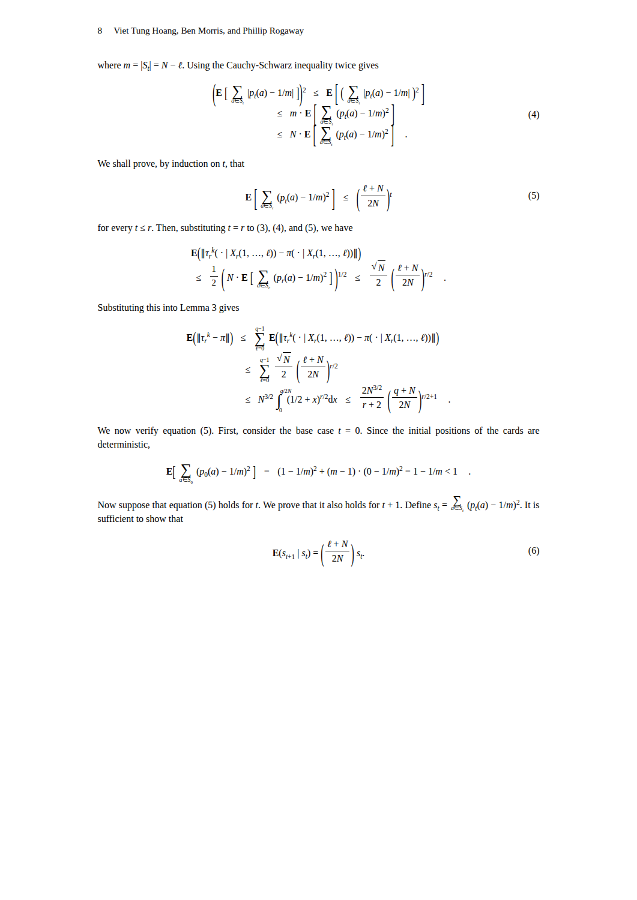8 Viet Tung Hoang, Ben Morris, and Phillip Rogaway
where m = |St| = N − ℓ. Using the Cauchy-Schwarz inequality twice gives
(E [ ∑a∈St |pt(a) − 1/m| ])2 ≤ E [ ( ∑a∈St |pt(a) − 1/m| )2 ] ≤ m · E [ ∑a∈St (pt(a) − 1/m)2 ] ≤ N · E [ ∑a∈St (pt(a) − 1/m)2 ] . (4)
We shall prove, by induction on t, that
E [ ∑a∈St (pt(a) − 1/m)2 ] ≤ (ℓ + N 2N)t (5)
for every t ≤ r. Then, substituting t = r to (3), (4), and (5), we have
E(∥τrk( · | Xr(1, …, ℓ)) − π( · | Xr(1, …, ℓ))∥) ≤ 12 ( N · E [ ∑a∈Sr (pr(a) − 1/m)2 ] )1/2 ≤ N 2 (ℓ + N 2N)r/2 .
Substituting this into Lemma 3 gives
E(∥τrk − π∥) ≤ q−1∑ℓ=0 E(∥τrk( · | Xr(1, …, ℓ)) − π( · | Xr(1, …, ℓ))∥) ≤ q−1∑ℓ=0 N 2 (ℓ + N 2N)r/2 ≤ N3/2 ∫q/2N 0 (1/2 + x)r/2dx ≤ 2N3/2 r + 2 (q + N 2N)r/2+1 .
We now verify equation (5). First, consider the base case t = 0. Since the initial positions of the cards are deterministic,
E[ ∑a∈S0 (p0(a) − 1/m)2 ] = (1 − 1/m)2 + (m − 1) · (0 − 1/m)2 = 1 − 1/m < 1 .
Now suppose that equation (5) holds for t. We prove that it also holds for t + 1. Define st = ∑a∈St (pt(a) − 1/m)2. It is sufficient to show that
E(st+1 | st) = (ℓ + N 2N) st. (6)